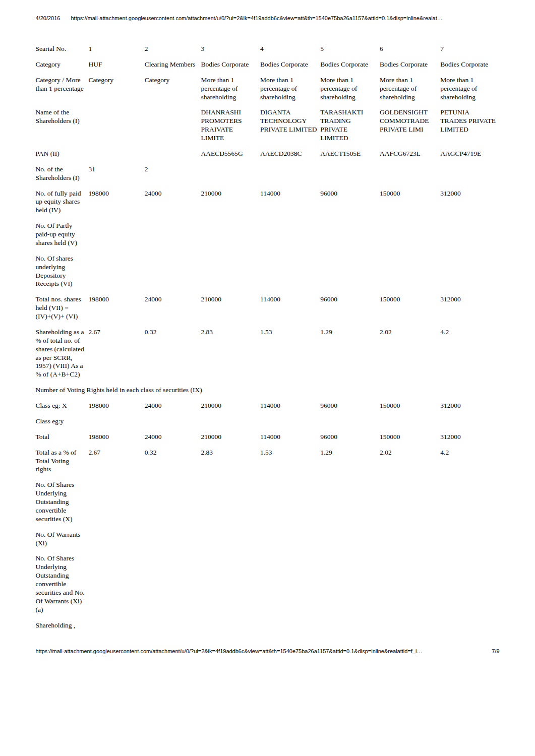4/20/2016 https://mail-attachment.googleusercontent.com/attachment/u/0/?ui=2&ik=4f19addb6c&view=att&th=1540e75ba26a1157&attid=0.1&disp=inline&realat…
| Searial No. | 1 | 2 | 3 | 4 | 5 | 6 | 7 |
| Category | HUF | Clearing Members | Bodies Corporate | Bodies Corporate | Bodies Corporate | Bodies Corporate | Bodies Corporate |
| Category / More than 1 percentage | Category | Category | More than 1 percentage of shareholding | More than 1 percentage of shareholding | More than 1 percentage of shareholding | More than 1 percentage of shareholding | More than 1 percentage of shareholding |
| Name of the Shareholders (I) | | | DHANRASHI PROMOTERS PRAIVATE LIMITE | DIGANTA TECHNOLOGY PRIVATE LIMITED | TARASHAKTI TRADING PRIVATE LIMITED | GOLDENSIGHT COMMOTRADE PRIVATE LIMI | PETUNIA TRADES PRIVATE LIMITED |
| PAN (II) | | | AAECD5565G | AAECD2038C | AAECT1505E | AAFCG6723L | AAGCP4719E |
| No. of the Shareholders (I) | 31 | 2 | | | | | |
| No. of fully paid up equity shares held (IV) | 198000 | 24000 | 210000 | 114000 | 96000 | 150000 | 312000 |
| No. Of Partly paid-up equity shares held (V) | | | | | | | |
| No. Of shares underlying Depository Receipts (VI) | | | | | | | |
| Total nos. shares held (VII) = (IV)+(V)+ (VI) | 198000 | 24000 | 210000 | 114000 | 96000 | 150000 | 312000 |
| Shareholding as a % of total no. of shares (calculated as per SCRR, 1957) (VIII) As a % of (A+B+C2) | 2.67 | 0.32 | 2.83 | 1.53 | 1.29 | 2.02 | 4.2 |
| Number of Voting Rights held in each class of securities (IX) |
| Class eg: X | 198000 | 24000 | 210000 | 114000 | 96000 | 150000 | 312000 |
| Class eg:y | | | | | | | |
| Total | 198000 | 24000 | 210000 | 114000 | 96000 | 150000 | 312000 |
| Total as a % of Total Voting rights | 2.67 | 0.32 | 2.83 | 1.53 | 1.29 | 2.02 | 4.2 |
| No. Of Shares Underlying Outstanding convertible securities (X) | | | | | | | |
| No. Of Warrants (Xi) | | | | | | | |
| No. Of Shares Underlying Outstanding convertible securities and No. Of Warrants (Xi) (a) | | | | | | | |
| Shareholding , | | | | | | | |
7/9 https://mail-attachment.googleusercontent.com/attachment/u/0/?ui=2&ik=4f19addb6c&view=att&th=1540e75ba26a1157&attid=0.1&disp=inline&realattid=f_i…